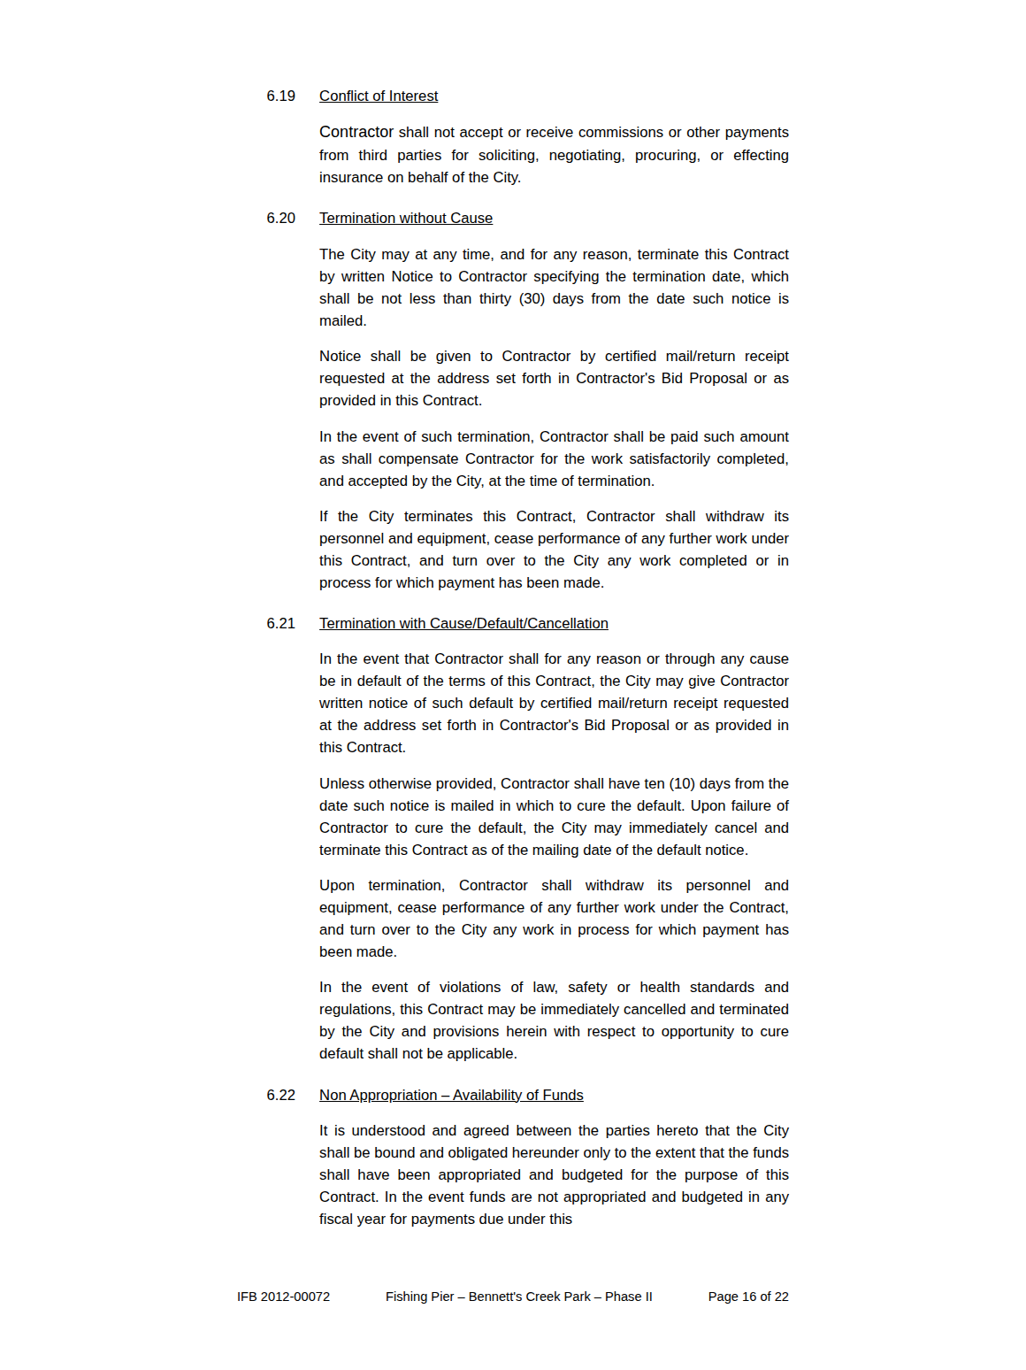6.19 Conflict of Interest
Contractor shall not accept or receive commissions or other payments from third parties for soliciting, negotiating, procuring, or effecting insurance on behalf of the City.
6.20 Termination without Cause
The City may at any time, and for any reason, terminate this Contract by written Notice to Contractor specifying the termination date, which shall be not less than thirty (30) days from the date such notice is mailed.
Notice shall be given to Contractor by certified mail/return receipt requested at the address set forth in Contractor's Bid Proposal or as provided in this Contract.
In the event of such termination, Contractor shall be paid such amount as shall compensate Contractor for the work satisfactorily completed, and accepted by the City, at the time of termination.
If the City terminates this Contract, Contractor shall withdraw its personnel and equipment, cease performance of any further work under this Contract, and turn over to the City any work completed or in process for which payment has been made.
6.21 Termination with Cause/Default/Cancellation
In the event that Contractor shall for any reason or through any cause be in default of the terms of this Contract, the City may give Contractor written notice of such default by certified mail/return receipt requested at the address set forth in Contractor's Bid Proposal or as provided in this Contract.
Unless otherwise provided, Contractor shall have ten (10) days from the date such notice is mailed in which to cure the default. Upon failure of Contractor to cure the default, the City may immediately cancel and terminate this Contract as of the mailing date of the default notice.
Upon termination, Contractor shall withdraw its personnel and equipment, cease performance of any further work under the Contract, and turn over to the City any work in process for which payment has been made.
In the event of violations of law, safety or health standards and regulations, this Contract may be immediately cancelled and terminated by the City and provisions herein with respect to opportunity to cure default shall not be applicable.
6.22 Non Appropriation – Availability of Funds
It is understood and agreed between the parties hereto that the City shall be bound and obligated hereunder only to the extent that the funds shall have been appropriated and budgeted for the purpose of this Contract. In the event funds are not appropriated and budgeted in any fiscal year for payments due under this
IFB 2012-00072 Fishing Pier – Bennett's Creek Park – Phase II Page 16 of 22